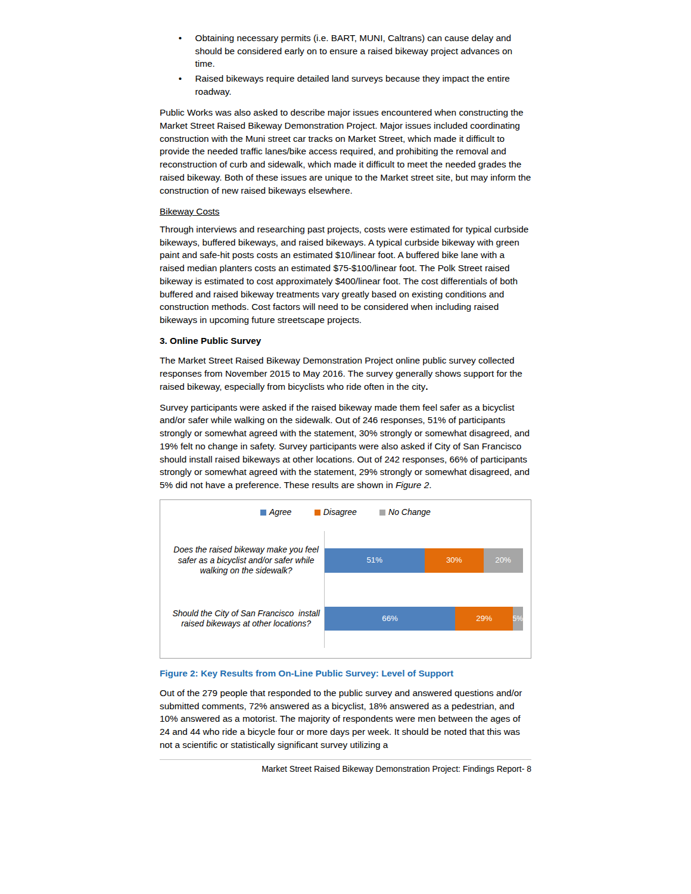Obtaining necessary permits (i.e. BART, MUNI, Caltrans) can cause delay and should be considered early on to ensure a raised bikeway project advances on time.
Raised bikeways require detailed land surveys because they impact the entire roadway.
Public Works was also asked to describe major issues encountered when constructing the Market Street Raised Bikeway Demonstration Project. Major issues included coordinating construction with the Muni street car tracks on Market Street, which made it difficult to provide the needed traffic lanes/bike access required, and prohibiting the removal and reconstruction of curb and sidewalk, which made it difficult to meet the needed grades the raised bikeway. Both of these issues are unique to the Market street site, but may inform the construction of new raised bikeways elsewhere.
Bikeway Costs
Through interviews and researching past projects, costs were estimated for typical curbside bikeways, buffered bikeways, and raised bikeways. A typical curbside bikeway with green paint and safe-hit posts costs an estimated $10/linear foot. A buffered bike lane with a raised median planters costs an estimated $75-$100/linear foot. The Polk Street raised bikeway is estimated to cost approximately $400/linear foot. The cost differentials of both buffered and raised bikeway treatments vary greatly based on existing conditions and construction methods. Cost factors will need to be considered when including raised bikeways in upcoming future streetscape projects.
3. Online Public Survey
The Market Street Raised Bikeway Demonstration Project online public survey collected responses from November 2015 to May 2016. The survey generally shows support for the raised bikeway, especially from bicyclists who ride often in the city.
Survey participants were asked if the raised bikeway made them feel safer as a bicyclist and/or safer while walking on the sidewalk. Out of 246 responses, 51% of participants strongly or somewhat agreed with the statement, 30% strongly or somewhat disagreed, and 19% felt no change in safety. Survey participants were also asked if City of San Francisco should install raised bikeways at other locations. Out of 242 responses, 66% of participants strongly or somewhat agreed with the statement, 29% strongly or somewhat disagreed, and 5% did not have a preference. These results are shown in Figure 2.
Agree Disagree No Change
| Does the raised bikeway make you feel safer as a bicyclist and/or safer while walking on the sidewalk? | 51% 30% 20% |
| Should the City of San Francisco install raised bikeways at other locations? | 66% 29% 5% |
Figure 2: Key Results from On-Line Public Survey: Level of Support
Out of the 279 people that responded to the public survey and answered questions and/or submitted comments, 72% answered as a bicyclist, 18% answered as a pedestrian, and 10% answered as a motorist. The majority of respondents were men between the ages of 24 and 44 who ride a bicycle four or more days per week. It should be noted that this was not a scientific or statistically significant survey utilizing a
Market Street Raised Bikeway Demonstration Project: Findings Report- 8